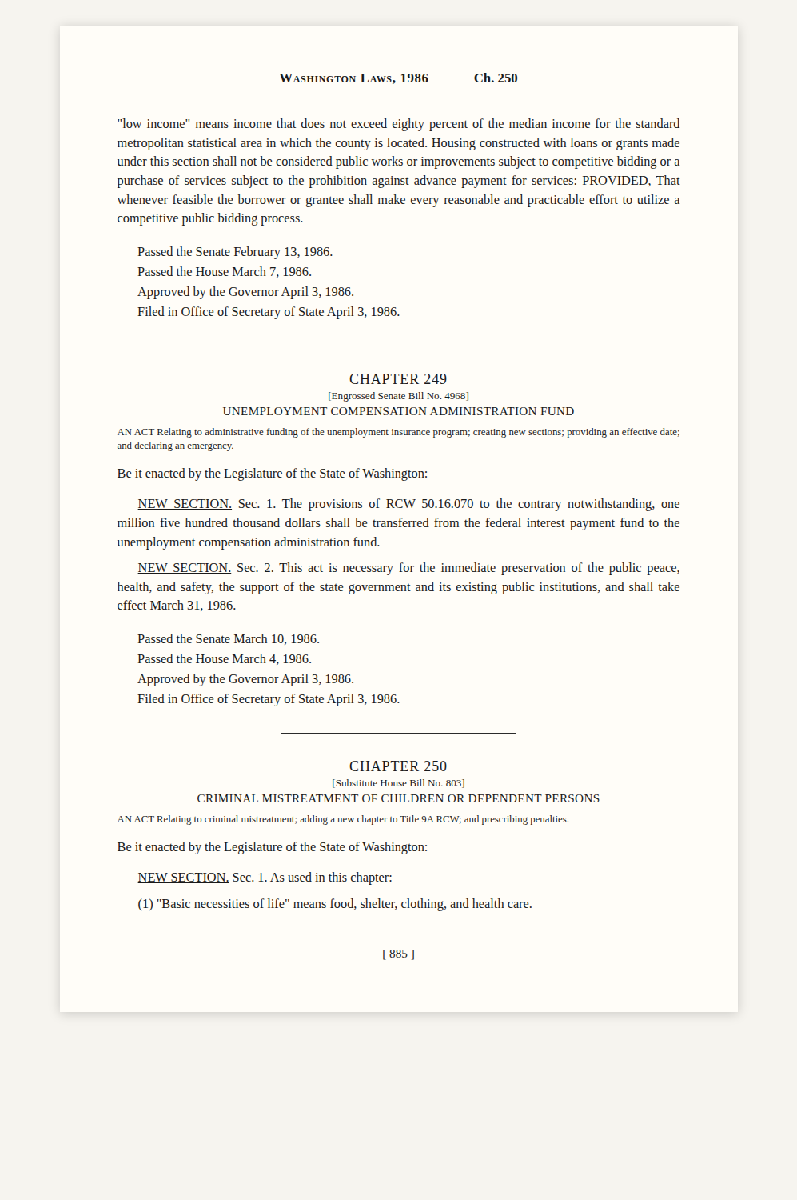Washington Laws, 1986 Ch. 250
"low income" means income that does not exceed eighty percent of the median income for the standard metropolitan statistical area in which the county is located. Housing constructed with loans or grants made under this section shall not be considered public works or improvements subject to competitive bidding or a purchase of services subject to the prohibition against advance payment for services: PROVIDED, That whenever feasible the borrower or grantee shall make every reasonable and practicable effort to utilize a competitive public bidding process.
Passed the Senate February 13, 1986.
Passed the House March 7, 1986.
Approved by the Governor April 3, 1986.
Filed in Office of Secretary of State April 3, 1986.
CHAPTER 249
[Engrossed Senate Bill No. 4968]
UNEMPLOYMENT COMPENSATION ADMINISTRATION FUND
AN ACT Relating to administrative funding of the unemployment insurance program; creating new sections; providing an effective date; and declaring an emergency.
Be it enacted by the Legislature of the State of Washington:
NEW SECTION. Sec. 1. The provisions of RCW 50.16.070 to the contrary notwithstanding, one million five hundred thousand dollars shall be transferred from the federal interest payment fund to the unemployment compensation administration fund.
NEW SECTION. Sec. 2. This act is necessary for the immediate preservation of the public peace, health, and safety, the support of the state government and its existing public institutions, and shall take effect March 31, 1986.
Passed the Senate March 10, 1986.
Passed the House March 4, 1986.
Approved by the Governor April 3, 1986.
Filed in Office of Secretary of State April 3, 1986.
CHAPTER 250
[Substitute House Bill No. 803]
CRIMINAL MISTREATMENT OF CHILDREN OR DEPENDENT PERSONS
AN ACT Relating to criminal mistreatment; adding a new chapter to Title 9A RCW; and prescribing penalties.
Be it enacted by the Legislature of the State of Washington:
NEW SECTION. Sec. 1. As used in this chapter:
(1) "Basic necessities of life" means food, shelter, clothing, and health care.
[ 885 ]